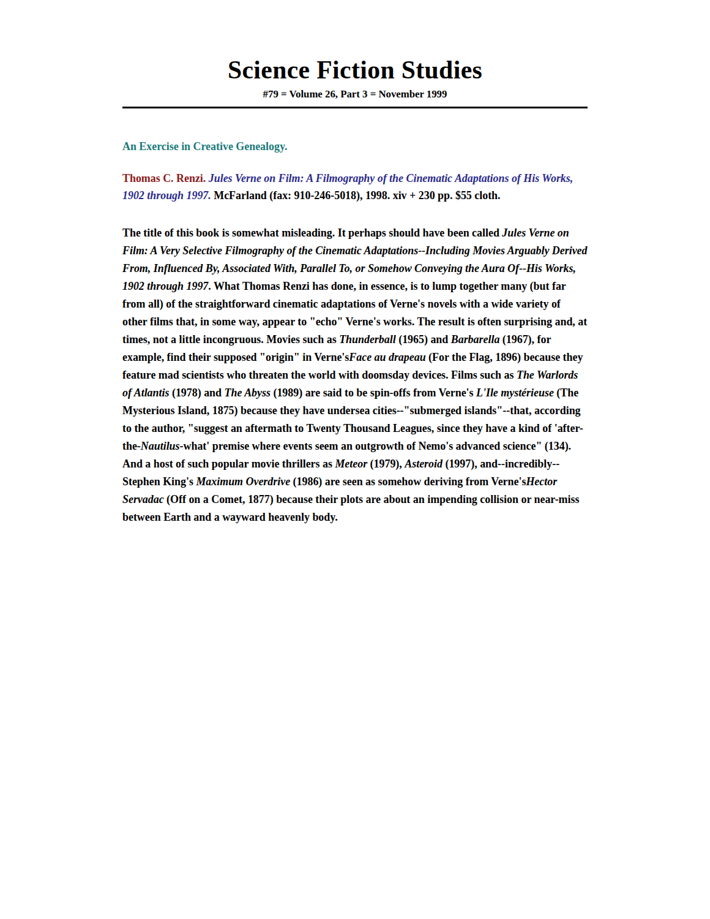Science Fiction Studies
#79 = Volume 26, Part 3 = November 1999
An Exercise in Creative Genealogy.
Thomas C. Renzi. Jules Verne on Film: A Filmography of the Cinematic Adaptations of His Works, 1902 through 1997. McFarland (fax: 910-246-5018), 1998. xiv + 230 pp. $55 cloth.
The title of this book is somewhat misleading. It perhaps should have been called Jules Verne on Film: A Very Selective Filmography of the Cinematic Adaptations--Including Movies Arguably Derived From, Influenced By, Associated With, Parallel To, or Somehow Conveying the Aura Of--His Works, 1902 through 1997. What Thomas Renzi has done, in essence, is to lump together many (but far from all) of the straightforward cinematic adaptations of Verne's novels with a wide variety of other films that, in some way, appear to "echo" Verne's works. The result is often surprising and, at times, not a little incongruous. Movies such as Thunderball (1965) and Barbarella (1967), for example, find their supposed "origin" in Verne'sFace au drapeau (For the Flag, 1896) because they feature mad scientists who threaten the world with doomsday devices. Films such as The Warlords of Atlantis (1978) and The Abyss (1989) are said to be spin-offs from Verne's L'Ile mystérieuse (The Mysterious Island, 1875) because they have undersea cities--"submerged islands"--that, according to the author, "suggest an aftermath to Twenty Thousand Leagues, since they have a kind of 'after-the-Nautilus-what' premise where events seem an outgrowth of Nemo's advanced science" (134). And a host of such popular movie thrillers as Meteor (1979), Asteroid (1997), and--incredibly--Stephen King's Maximum Overdrive (1986) are seen as somehow deriving from Verne'sHector Servadac (Off on a Comet, 1877) because their plots are about an impending collision or near-miss between Earth and a wayward heavenly body.